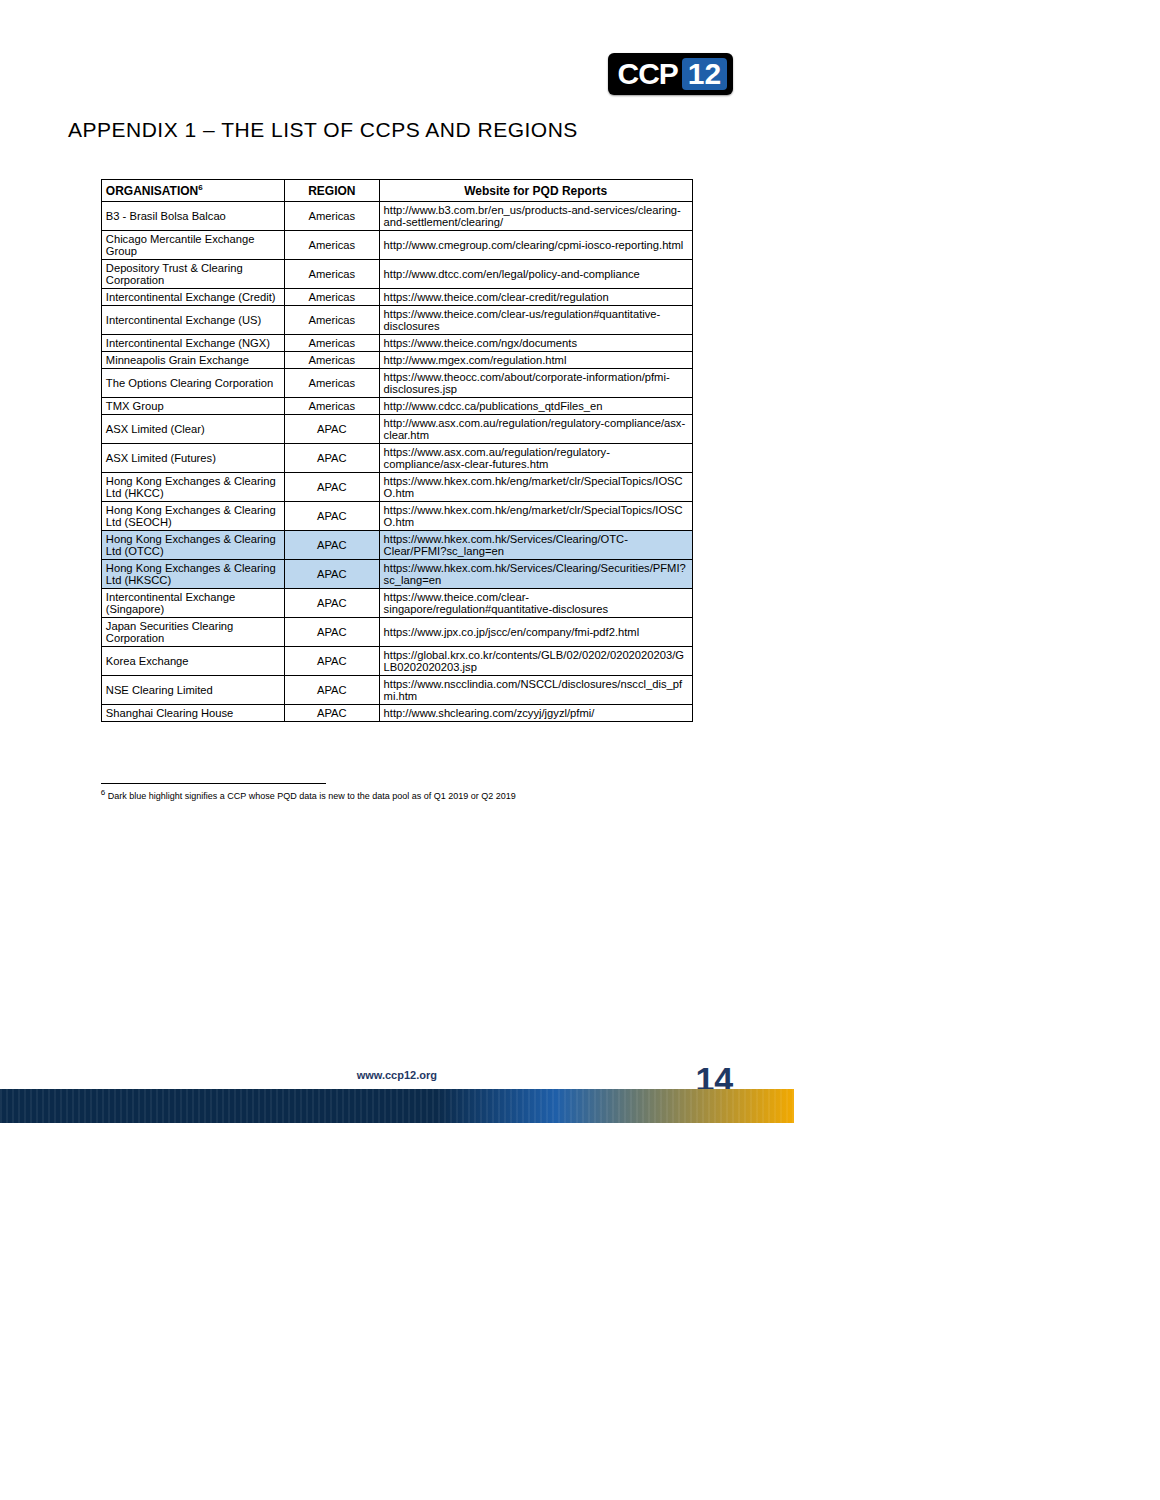CCP 12
APPENDIX 1 – THE LIST OF CCPS AND REGIONS
| ORGANISATION 6 | REGION | Website for PQD Reports |
| --- | --- | --- |
| B3 - Brasil Bolsa Balcao | Americas | http://www.b3.com.br/en_us/products-and-services/clearing-and-settlement/clearing/ |
| Chicago Mercantile Exchange Group | Americas | http://www.cmegroup.com/clearing/cpmi-iosco-reporting.html |
| Depository Trust & Clearing Corporation | Americas | http://www.dtcc.com/en/legal/policy-and-compliance |
| Intercontinental Exchange (Credit) | Americas | https://www.theice.com/clear-credit/regulation |
| Intercontinental Exchange (US) | Americas | https://www.theice.com/clear-us/regulation#quantitative-disclosures |
| Intercontinental Exchange (NGX) | Americas | https://www.theice.com/ngx/documents |
| Minneapolis Grain Exchange | Americas | http://www.mgex.com/regulation.html |
| The Options Clearing Corporation | Americas | https://www.theocc.com/about/corporate-information/pfmi-disclosures.jsp |
| TMX Group | Americas | http://www.cdcc.ca/publications_qtdFiles_en |
| ASX Limited (Clear) | APAC | http://www.asx.com.au/regulation/regulatory-compliance/asx-clear.htm |
| ASX Limited (Futures) | APAC | https://www.asx.com.au/regulation/regulatory-compliance/asx-clear-futures.htm |
| Hong Kong Exchanges & Clearing Ltd (HKCC) | APAC | https://www.hkex.com.hk/eng/market/clr/SpecialTopics/IOSCO.htm |
| Hong Kong Exchanges & Clearing Ltd (SEOCH) | APAC | https://www.hkex.com.hk/eng/market/clr/SpecialTopics/IOSCO.htm |
| Hong Kong Exchanges & Clearing Ltd (OTCC) | APAC | https://www.hkex.com.hk/Services/Clearing/OTC-Clear/PFMI?sc_lang=en |
| Hong Kong Exchanges & Clearing Ltd (HKSCC) | APAC | https://www.hkex.com.hk/Services/Clearing/Securities/PFMI?sc_lang=en |
| Intercontinental Exchange (Singapore) | APAC | https://www.theice.com/clear-singapore/regulation#quantitative-disclosures |
| Japan Securities Clearing Corporation | APAC | https://www.jpx.co.jp/jscc/en/company/fmi-pdf2.html |
| Korea Exchange | APAC | https://global.krx.co.kr/contents/GLB/02/0202/0202020203/GLB0202020203.jsp |
| NSE Clearing Limited | APAC | https://www.nscclindia.com/NSCCL/disclosures/nsccl_dis_pfmi.htm |
| Shanghai Clearing House | APAC | http://www.shclearing.com/zcyyj/jgyzl/pfmi/ |
6 Dark blue highlight signifies a CCP whose PQD data is new to the data pool as of Q1 2019 or Q2 2019
www.ccp12.org 14